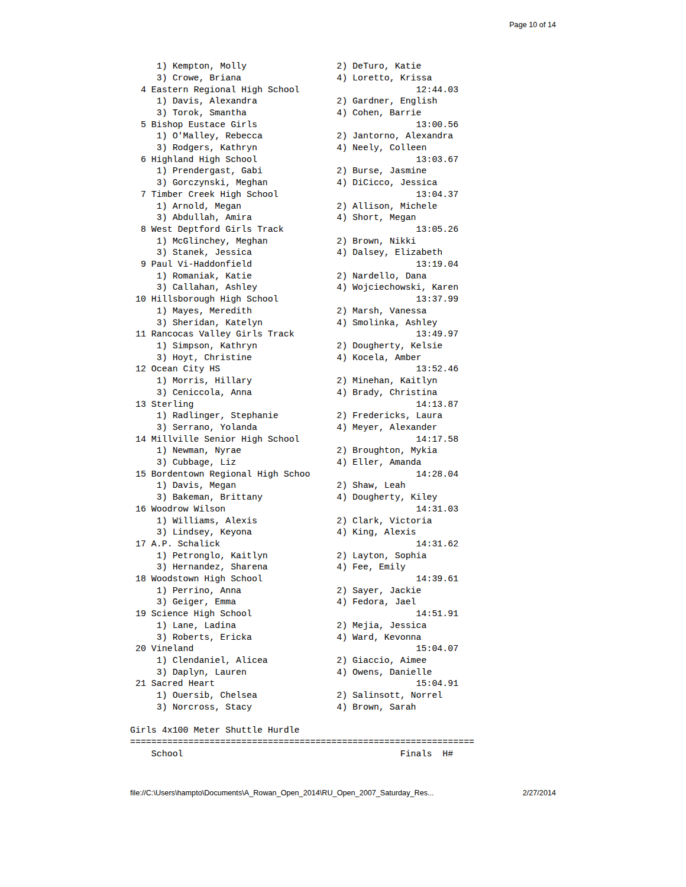Page 10 of 14
     1) Kempton, Molly                 2) DeTuro, Katie
     3) Crowe, Briana                  4) Loretto, Krissa
  4 Eastern Regional High School                      12:44.03
     1) Davis, Alexandra               2) Gardner, English
     3) Torok, Smantha                 4) Cohen, Barrie
  5 Bishop Eustace Girls                              13:00.56
     1) O'Malley, Rebecca              2) Jantorno, Alexandra
     3) Rodgers, Kathryn               4) Neely, Colleen
  6 Highland High School                              13:03.67
     1) Prendergast, Gabi              2) Burse, Jasmine
     3) Gorczynski, Meghan             4) DiCicco, Jessica
  7 Timber Creek High School                          13:04.37
     1) Arnold, Megan                  2) Allison, Michele
     3) Abdullah, Amira                4) Short, Megan
  8 West Deptford Girls Track                         13:05.26
     1) McGlinchey, Meghan             2) Brown, Nikki
     3) Stanek, Jessica                4) Dalsey, Elizabeth
  9 Paul Vi-Haddonfield                               13:19.04
     1) Romaniak, Katie                2) Nardello, Dana
     3) Callahan, Ashley               4) Wojciechowski, Karen
 10 Hillsborough High School                          13:37.99
     1) Mayes, Meredith                2) Marsh, Vanessa
     3) Sheridan, Katelyn              4) Smolinka, Ashley
 11 Rancocas Valley Girls Track                       13:49.97
     1) Simpson, Kathryn               2) Dougherty, Kelsie
     3) Hoyt, Christine                4) Kocela, Amber
 12 Ocean City HS                                     13:52.46
     1) Morris, Hillary                2) Minehan, Kaitlyn
     3) Ceniccola, Anna                4) Brady, Christina
 13 Sterling                                          14:13.87
     1) Radlinger, Stephanie           2) Fredericks, Laura
     3) Serrano, Yolanda               4) Meyer, Alexander
 14 Millville Senior High School                      14:17.58
     1) Newman, Nyrae                  2) Broughton, Mykia
     3) Cubbage, Liz                   4) Eller, Amanda
 15 Bordentown Regional High Schoo                    14:28.04
     1) Davis, Megan                   2) Shaw, Leah
     3) Bakeman, Brittany              4) Dougherty, Kiley
 16 Woodrow Wilson                                    14:31.03
     1) Williams, Alexis               2) Clark, Victoria
     3) Lindsey, Keyona                4) King, Alexis
 17 A.P. Schalick                                     14:31.62
     1) Petronglo, Kaitlyn             2) Layton, Sophia
     3) Hernandez, Sharena             4) Fee, Emily
 18 Woodstown High School                             14:39.61
     1) Perrino, Anna                  2) Sayer, Jackie
     3) Geiger, Emma                   4) Fedora, Jael
 19 Science High School                               14:51.91
     1) Lane, Ladina                   2) Mejia, Jessica
     3) Roberts, Ericka                4) Ward, Kevonna
 20 Vineland                                          15:04.07
     1) Clendaniel, Alicea             2) Giaccio, Aimee
     3) Daplyn, Lauren                 4) Owens, Danielle
 21 Sacred Heart                                      15:04.91
     1) Ouersib, Chelsea               2) Salinsott, Norrel
     3) Norcross, Stacy                4) Brown, Sarah

Girls 4x100 Meter Shuttle Hurdle
=================================================================
    School                                         Finals  H#
file://C:\Users\hampto\Documents\A_Rowan_Open_2014\RU_Open_2007_Saturday_Res... 2/27/2014